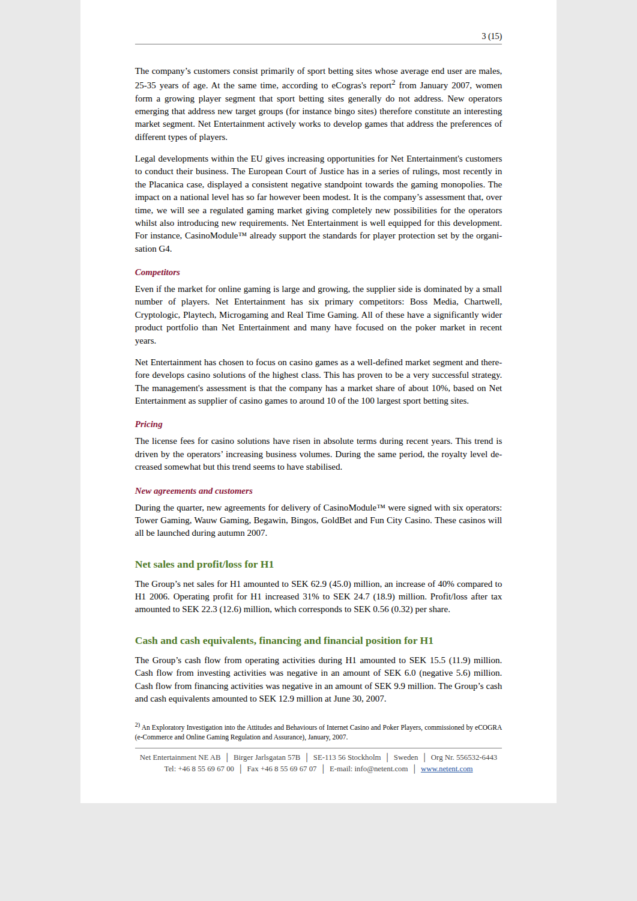3 (15)
The company’s customers consist primarily of sport betting sites whose average end user are males, 25-35 years of age. At the same time, according to eCogras's report2 from January 2007, women form a growing player segment that sport betting sites generally do not address. New operators emerging that address new target groups (for instance bingo sites) therefore constitute an interesting market segment. Net Entertainment actively works to develop games that address the preferences of different types of players.
Legal developments within the EU gives increasing opportunities for Net Entertainment's customers to conduct their business. The European Court of Justice has in a series of rulings, most recently in the Placanica case, displayed a consistent negative standpoint towards the gaming monopolies. The impact on a national level has so far however been modest. It is the company’s assessment that, over time, we will see a regulated gaming market giving completely new possibilities for the operators whilst also introducing new requirements. Net Entertainment is well equipped for this development. For instance, CasinoModule™ already support the standards for player protection set by the organisation G4.
Competitors
Even if the market for online gaming is large and growing, the supplier side is dominated by a small number of players. Net Entertainment has six primary competitors: Boss Media, Chartwell, Cryptologic, Playtech, Microgaming and Real Time Gaming. All of these have a significantly wider product portfolio than Net Entertainment and many have focused on the poker market in recent years.
Net Entertainment has chosen to focus on casino games as a well-defined market segment and therefore develops casino solutions of the highest class. This has proven to be a very successful strategy. The management's assessment is that the company has a market share of about 10%, based on Net Entertainment as supplier of casino games to around 10 of the 100 largest sport betting sites.
Pricing
The license fees for casino solutions have risen in absolute terms during recent years. This trend is driven by the operators’ increasing business volumes. During the same period, the royalty level decreased somewhat but this trend seems to have stabilised.
New agreements and customers
During the quarter, new agreements for delivery of CasinoModule™ were signed with six operators: Tower Gaming, Wauw Gaming, Begawin, Bingos, GoldBet and Fun City Casino. These casinos will all be launched during autumn 2007.
Net sales and profit/loss for H1
The Group’s net sales for H1 amounted to SEK 62.9 (45.0) million, an increase of 40% compared to H1 2006. Operating profit for H1 increased 31% to SEK 24.7 (18.9) million. Profit/loss after tax amounted to SEK 22.3 (12.6) million, which corresponds to SEK 0.56 (0.32) per share.
Cash and cash equivalents, financing and financial position for H1
The Group’s cash flow from operating activities during H1 amounted to SEK 15.5 (11.9) million. Cash flow from investing activities was negative in an amount of SEK 6.0 (negative 5.6) million. Cash flow from financing activities was negative in an amount of SEK 9.9 million. The Group’s cash and cash equivalents amounted to SEK 12.9 million at June 30, 2007.
2) An Exploratory Investigation into the Attitudes and Behaviours of Internet Casino and Poker Players, commissioned by eCOGRA (e-Commerce and Online Gaming Regulation and Assurance), January, 2007.
Net Entertainment NE AB │ Birger Jarlsgatan 57B │ SE-113 56 Stockholm │ Sweden │ Org Nr. 556532-6443
Tel: +46 8 55 69 67 00 │ Fax +46 8 55 69 67 07 │ E-mail: info@netent.com │ www.netent.com